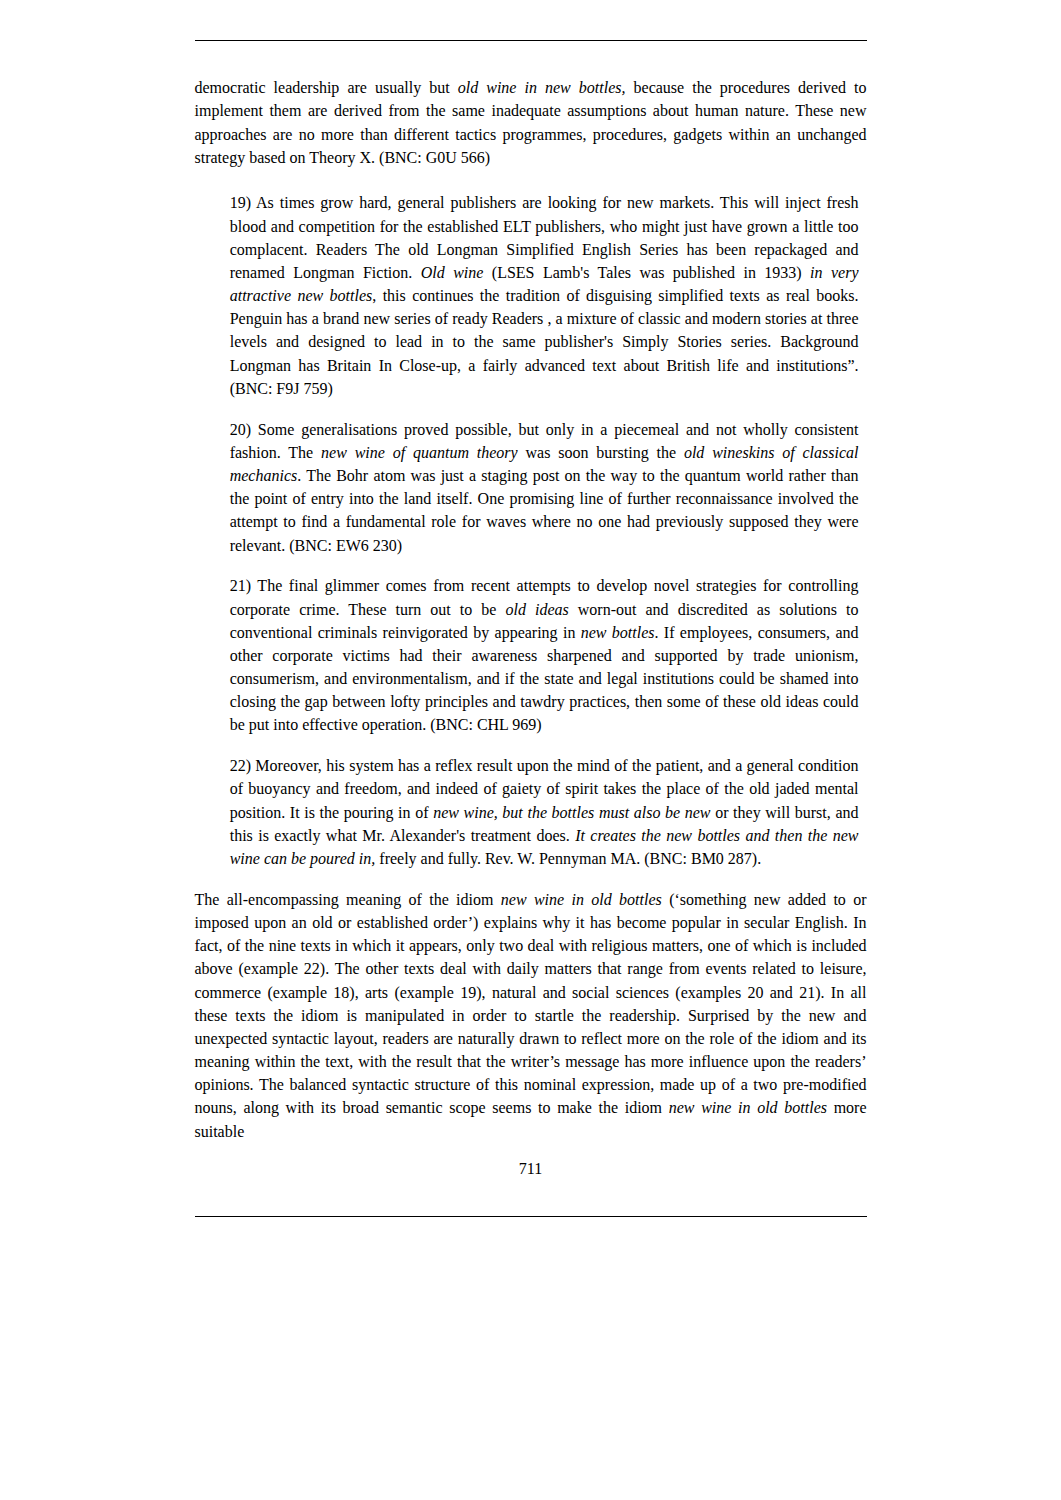democratic leadership are usually but old wine in new bottles, because the procedures derived to implement them are derived from the same inadequate assumptions about human nature. These new approaches are no more than different tactics programmes, procedures, gadgets within an unchanged strategy based on Theory X. (BNC: G0U 566)
19) As times grow hard, general publishers are looking for new markets. This will inject fresh blood and competition for the established ELT publishers, who might just have grown a little too complacent. Readers The old Longman Simplified English Series has been repackaged and renamed Longman Fiction. Old wine (LSES Lamb's Tales was published in 1933) in very attractive new bottles, this continues the tradition of disguising simplified texts as real books. Penguin has a brand new series of ready Readers , a mixture of classic and modern stories at three levels and designed to lead in to the same publisher's Simply Stories series. Background Longman has Britain In Close-up, a fairly advanced text about British life and institutions”. (BNC: F9J 759)
20) Some generalisations proved possible, but only in a piecemeal and not wholly consistent fashion. The new wine of quantum theory was soon bursting the old wineskins of classical mechanics. The Bohr atom was just a staging post on the way to the quantum world rather than the point of entry into the land itself. One promising line of further reconnaissance involved the attempt to find a fundamental role for waves where no one had previously supposed they were relevant. (BNC: EW6 230)
21) The final glimmer comes from recent attempts to develop novel strategies for controlling corporate crime. These turn out to be old ideas worn-out and discredited as solutions to conventional criminals reinvigorated by appearing in new bottles. If employees, consumers, and other corporate victims had their awareness sharpened and supported by trade unionism, consumerism, and environmentalism, and if the state and legal institutions could be shamed into closing the gap between lofty principles and tawdry practices, then some of these old ideas could be put into effective operation. (BNC: CHL 969)
22) Moreover, his system has a reflex result upon the mind of the patient, and a general condition of buoyancy and freedom, and indeed of gaiety of spirit takes the place of the old jaded mental position. It is the pouring in of new wine, but the bottles must also be new or they will burst, and this is exactly what Mr. Alexander's treatment does. It creates the new bottles and then the new wine can be poured in, freely and fully. Rev. W. Pennyman MA. (BNC: BM0 287).
The all-encompassing meaning of the idiom new wine in old bottles (‘something new added to or imposed upon an old or established order’) explains why it has become popular in secular English. In fact, of the nine texts in which it appears, only two deal with religious matters, one of which is included above (example 22). The other texts deal with daily matters that range from events related to leisure, commerce (example 18), arts (example 19), natural and social sciences (examples 20 and 21). In all these texts the idiom is manipulated in order to startle the readership. Surprised by the new and unexpected syntactic layout, readers are naturally drawn to reflect more on the role of the idiom and its meaning within the text, with the result that the writer’s message has more influence upon the readers’ opinions. The balanced syntactic structure of this nominal expression, made up of a two pre-modified nouns, along with its broad semantic scope seems to make the idiom new wine in old bottles more suitable
711